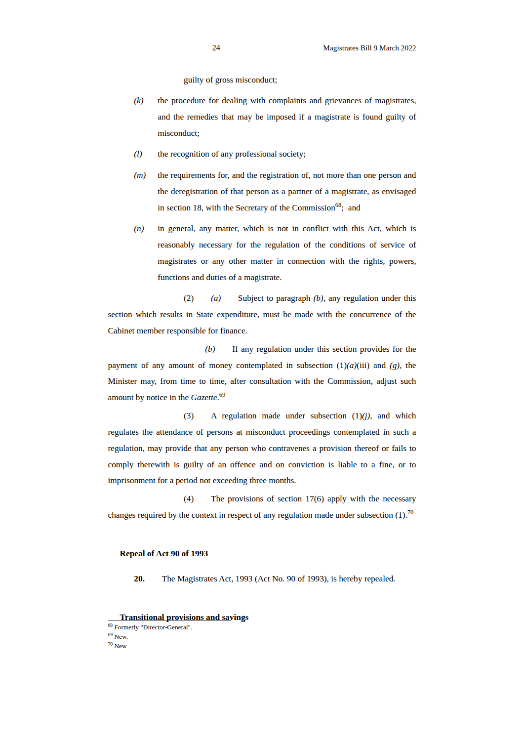24 Magistrates Bill 9 March 2022
guilty of gross misconduct;
(k) the procedure for dealing with complaints and grievances of magistrates, and the remedies that may be imposed if a magistrate is found guilty of misconduct;
(l) the recognition of any professional society;
(m) the requirements for, and the registration of, not more than one person and the deregistration of that person as a partner of a magistrate, as envisaged in section 18, with the Secretary of the Commission68; and
(n) in general, any matter, which is not in conflict with this Act, which is reasonably necessary for the regulation of the conditions of service of magistrates or any other matter in connection with the rights, powers, functions and duties of a magistrate.
(2)  (a)  Subject to paragraph (b), any regulation under this section which results in State expenditure, must be made with the concurrence of the Cabinet member responsible for finance.
(b)  If any regulation under this section provides for the payment of any amount of money contemplated in subsection (1)(a)(iii) and (g), the Minister may, from time to time, after consultation with the Commission, adjust such amount by notice in the Gazette.69
(3)  A regulation made under subsection (1)(j), and which regulates the attendance of persons at misconduct proceedings contemplated in such a regulation, may provide that any person who contravenes a provision thereof or fails to comply therewith is guilty of an offence and on conviction is liable to a fine, or to imprisonment for a period not exceeding three months.
(4)  The provisions of section 17(6) apply with the necessary changes required by the context in respect of any regulation made under subsection (1).70
Repeal of Act 90 of 1993
20.  The Magistrates Act, 1993 (Act No. 90 of 1993), is hereby repealed.
Transitional provisions and savings
68 Formerly "Director-General".
69 New.
70 New